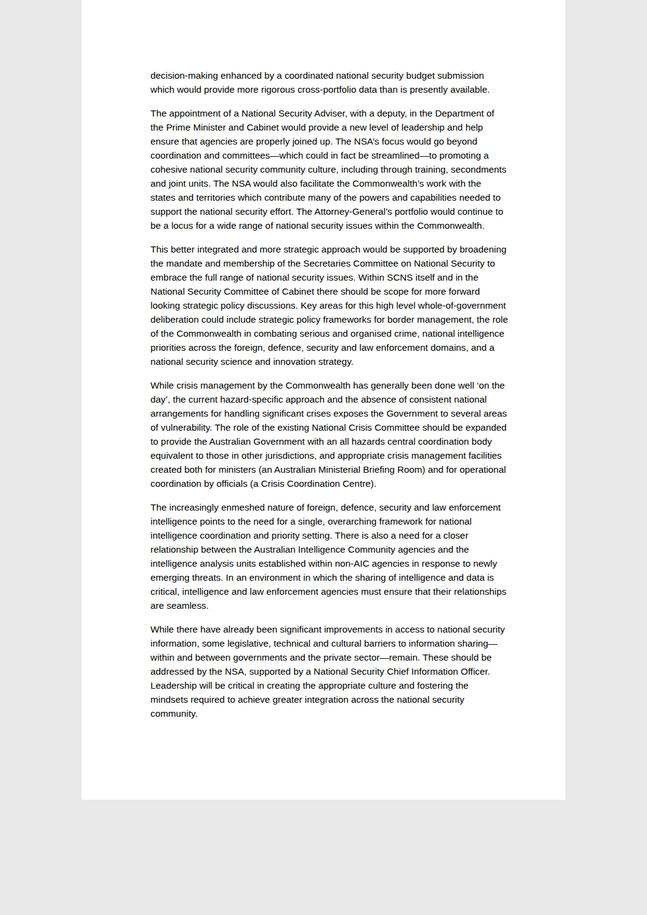decision-making enhanced by a coordinated national security budget submission which would provide more rigorous cross-portfolio data than is presently available.
The appointment of a National Security Adviser, with a deputy, in the Department of the Prime Minister and Cabinet would provide a new level of leadership and help ensure that agencies are properly joined up. The NSA’s focus would go beyond coordination and committees—which could in fact be streamlined—to promoting a cohesive national security community culture, including through training, secondments and joint units. The NSA would also facilitate the Commonwealth’s work with the states and territories which contribute many of the powers and capabilities needed to support the national security effort. The Attorney-General’s portfolio would continue to be a locus for a wide range of national security issues within the Commonwealth.
This better integrated and more strategic approach would be supported by broadening the mandate and membership of the Secretaries Committee on National Security to embrace the full range of national security issues. Within SCNS itself and in the National Security Committee of Cabinet there should be scope for more forward looking strategic policy discussions. Key areas for this high level whole-of-government deliberation could include strategic policy frameworks for border management, the role of the Commonwealth in combating serious and organised crime, national intelligence priorities across the foreign, defence, security and law enforcement domains, and a national security science and innovation strategy.
While crisis management by the Commonwealth has generally been done well ‘on the day’, the current hazard-specific approach and the absence of consistent national arrangements for handling significant crises exposes the Government to several areas of vulnerability. The role of the existing National Crisis Committee should be expanded to provide the Australian Government with an all hazards central coordination body equivalent to those in other jurisdictions, and appropriate crisis management facilities created both for ministers (an Australian Ministerial Briefing Room) and for operational coordination by officials (a Crisis Coordination Centre).
The increasingly enmeshed nature of foreign, defence, security and law enforcement intelligence points to the need for a single, overarching framework for national intelligence coordination and priority setting. There is also a need for a closer relationship between the Australian Intelligence Community agencies and the intelligence analysis units established within non-AIC agencies in response to newly emerging threats. In an environment in which the sharing of intelligence and data is critical, intelligence and law enforcement agencies must ensure that their relationships are seamless.
While there have already been significant improvements in access to national security information, some legislative, technical and cultural barriers to information sharing—within and between governments and the private sector—remain. These should be addressed by the NSA, supported by a National Security Chief Information Officer. Leadership will be critical in creating the appropriate culture and fostering the mindsets required to achieve greater integration across the national security community.